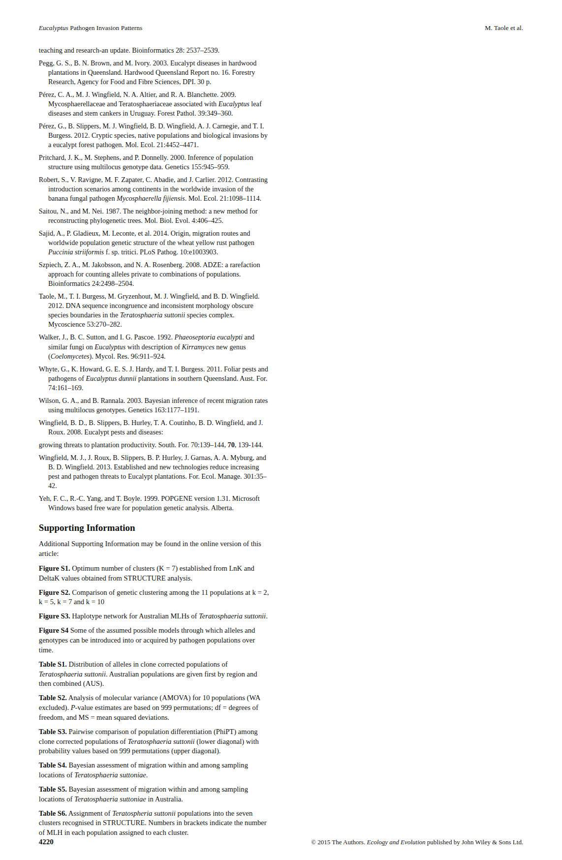Eucalyptus Pathogen Invasion Patterns
M. Taole et al.
teaching and research-an update. Bioinformatics 28: 2537–2539.
Pegg, G. S., B. N. Brown, and M. Ivory. 2003. Eucalypt diseases in hardwood plantations in Queensland. Hardwood Queensland Report no. 16. Forestry Research, Agency for Food and Fibre Sciences, DPI. 30 p.
Pérez, C. A., M. J. Wingfield, N. A. Altier, and R. A. Blanchette. 2009. Mycosphaerellaceae and Teratosphaeriaceae associated with Eucalyptus leaf diseases and stem cankers in Uruguay. Forest Pathol. 39:349–360.
Pérez, G., B. Slippers, M. J. Wingfield, B. D. Wingfield, A. J. Carnegie, and T. I. Burgess. 2012. Cryptic species, native populations and biological invasions by a eucalypt forest pathogen. Mol. Ecol. 21:4452–4471.
Pritchard, J. K., M. Stephens, and P. Donnelly. 2000. Inference of population structure using multilocus genotype data. Genetics 155:945–959.
Robert, S., V. Ravigne, M. F. Zapater, C. Abadie, and J. Carlier. 2012. Contrasting introduction scenarios among continents in the worldwide invasion of the banana fungal pathogen Mycosphaerella fijiensis. Mol. Ecol. 21:1098–1114.
Saitou, N., and M. Nei. 1987. The neighbor-joining method: a new method for reconstructing phylogenetic trees. Mol. Biol. Evol. 4:406–425.
Sajid, A., P. Gladieux, M. Leconte, et al. 2014. Origin, migration routes and worldwide population genetic structure of the wheat yellow rust pathogen Puccinia striiformis f. sp. tritici. PLoS Pathog. 10:e1003903.
Szpiech, Z. A., M. Jakobsson, and N. A. Rosenberg. 2008. ADZE: a rarefaction approach for counting alleles private to combinations of populations. Bioinformatics 24:2498–2504.
Taole, M., T. I. Burgess, M. Gryzenhout, M. J. Wingfield, and B. D. Wingfield. 2012. DNA sequence incongruence and inconsistent morphology obscure species boundaries in the Teratosphaeria suttonii species complex. Mycoscience 53:270–282.
Walker, J., B. C. Sutton, and I. G. Pascoe. 1992. Phaeoseptoria eucalypti and similar fungi on Eucalyptus with description of Kirramyces new genus (Coelomycetes). Mycol. Res. 96:911–924.
Whyte, G., K. Howard, G. E. S. J. Hardy, and T. I. Burgess. 2011. Foliar pests and pathogens of Eucalyptus dunnii plantations in southern Queensland. Aust. For. 74:161–169.
Wilson, G. A., and B. Rannala. 2003. Bayesian inference of recent migration rates using multilocus genotypes. Genetics 163:1177–1191.
Wingfield, B. D., B. Slippers, B. Hurley, T. A. Coutinho, B. D. Wingfield, and J. Roux. 2008. Eucalypt pests and diseases:
growing threats to plantation productivity. South. For. 70:139–144, 70, 139-144.
Wingfield, M. J., J. Roux, B. Slippers, B. P. Hurley, J. Garnas, A. A. Myburg, and B. D. Wingfield. 2013. Established and new technologies reduce increasing pest and pathogen threats to Eucalypt plantations. For. Ecol. Manage. 301:35–42.
Yeh, F. C., R.-C. Yang, and T. Boyle. 1999. POPGENE version 1.31. Microsoft Windows based free ware for population genetic analysis. Alberta.
Supporting Information
Additional Supporting Information may be found in the online version of this article:
Figure S1. Optimum number of clusters (K = 7) established from LnK and DeltaK values obtained from STRUCTURE analysis.
Figure S2. Comparison of genetic clustering among the 11 populations at k = 2, k = 5, k = 7 and k = 10
Figure S3. Haplotype network for Australian MLHs of Teratosphaeria suttonii.
Figure S4 Some of the assumed possible models through which alleles and genotypes can be introduced into or acquired by pathogen populations over time.
Table S1. Distribution of alleles in clone corrected populations of Teratosphaeria suttonii. Australian populations are given first by region and then combined (AUS).
Table S2. Analysis of molecular variance (AMOVA) for 10 populations (WA excluded). P-value estimates are based on 999 permutations; df = degrees of freedom, and MS = mean squared deviations.
Table S3. Pairwise comparison of population differentiation (PhiPT) among clone corrected populations of Teratosphaeria suttonii (lower diagonal) with probability values based on 999 permutations (upper diagonal).
Table S4. Bayesian assessment of migration within and among sampling locations of Teratosphaeria suttoniae.
Table S5. Bayesian assessment of migration within and among sampling locations of Teratosphaeria suttoniae in Australia.
Table S6. Assignment of Teratospheria suttonii populations into the seven clusters recognised in STRUCTURE. Numbers in brackets indicate the number of MLH in each population assigned to each cluster.
4220
© 2015 The Authors. Ecology and Evolution published by John Wiley & Sons Ltd.